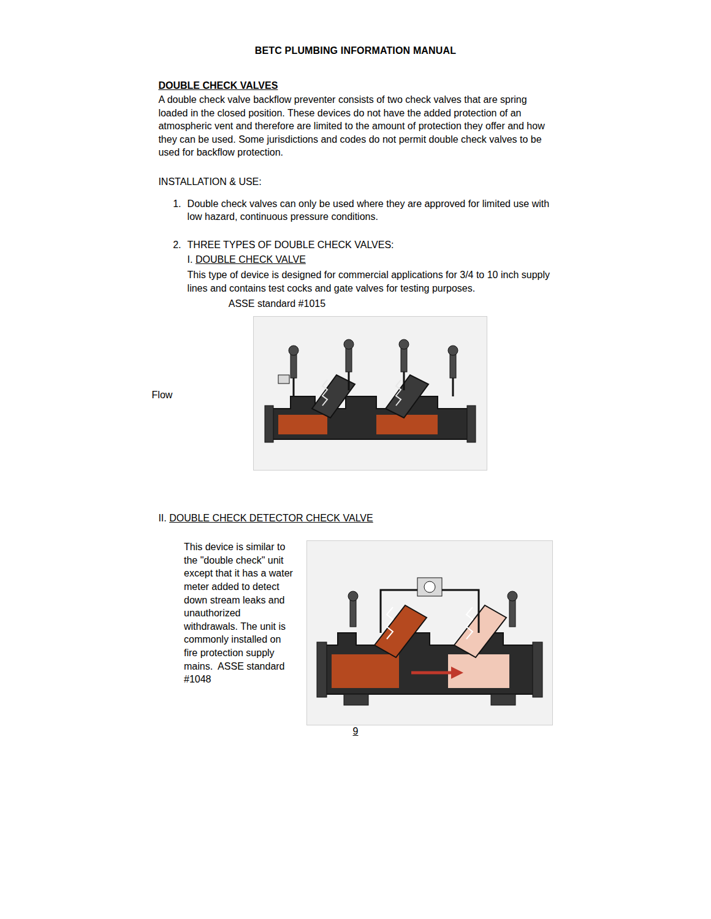BETC PLUMBING INFORMATION MANUAL
DOUBLE CHECK VALVES
A double check valve backflow preventer consists of two check valves that are spring loaded in the closed position. These devices do not have the added protection of an atmospheric vent and therefore are limited to the amount of protection they offer and how they can be used. Some jurisdictions and codes do not permit double check valves to be used for backflow protection.
INSTALLATION & USE:
Double check valves can only be used where they are approved for limited use with low hazard, continuous pressure conditions.
THREE TYPES OF DOUBLE CHECK VALVES:
I. DOUBLE CHECK VALVE
This type of device is designed for commercial applications for 3/4 to 10 inch supply lines and contains test cocks and gate valves for testing purposes.
ASSE standard #1015
FIGURE 24 Double Check Valve
Flow
II. DOUBLE CHECK DETECTOR CHECK VALVE
This device is similar to the "double check" unit except that it has a water meter added to detect down stream leaks and unauthorized withdrawals. The unit is commonly installed on fire protection supply mains. ASSE standard #1048
Double Check Detector Check
9